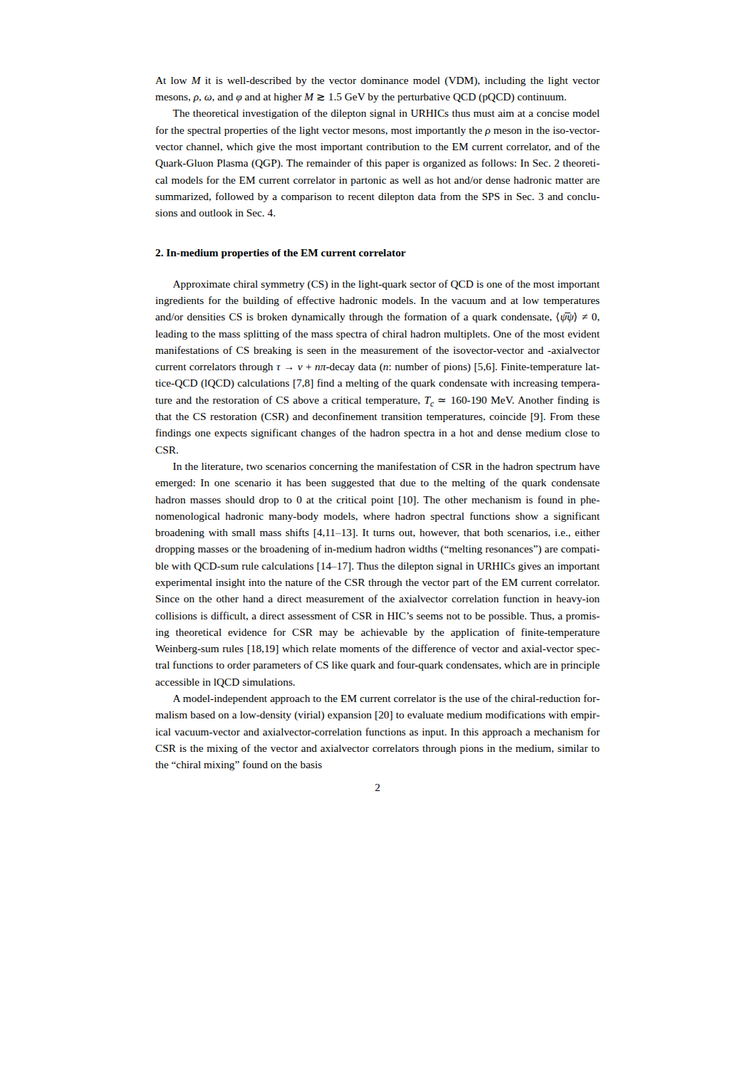At low M it is well-described by the vector dominance model (VDM), including the light vector mesons, ρ, ω, and φ and at higher M 1.5 GeV by the perturbative QCD (pQCD) continuum.
The theoretical investigation of the dilepton signal in URHICs thus must aim at a concise model for the spectral properties of the light vector mesons, most importantly the ρ meson in the iso-vector-vector channel, which give the most important contribution to the EM current correlator, and of the Quark-Gluon Plasma (QGP). The remainder of this paper is organized as follows: In Sec. 2 theoretical models for the EM current correlator in partonic as well as hot and/or dense hadronic matter are summarized, followed by a comparison to recent dilepton data from the SPS in Sec. 3 and conclusions and outlook in Sec. 4.
2. In-medium properties of the EM current correlator
Approximate chiral symmetry (CS) in the light-quark sector of QCD is one of the most important ingredients for the building of effective hadronic models. In the vacuum and at low temperatures and/or densities CS is broken dynamically through the formation of a quark condensate, ψ̅ψ 0, leading to the mass splitting of the mass spectra of chiral hadron multiplets. One of the most evident manifestations of CS breaking is seen in the measurement of the isovector-vector and -axialvector current correlators through τ ν + nπ-decay data (n: number of pions) [5,6]. Finite-temperature lattice-QCD (lQCD) calculations [7,8] find a melting of the quark condensate with increasing temperature and the restoration of CS above a critical temperature, Tc 160-190 MeV. Another finding is that the CS restoration (CSR) and deconfinement transition temperatures, coincide [9]. From these findings one expects significant changes of the hadron spectra in a hot and dense medium close to CSR.
In the literature, two scenarios concerning the manifestation of CSR in the hadron spectrum have emerged: In one scenario it has been suggested that due to the melting of the quark condensate hadron masses should drop to 0 at the critical point [10]. The other mechanism is found in phenomenological hadronic many-body models, where hadron spectral functions show a significant broadening with small mass shifts [4,11–13]. It turns out, however, that both scenarios, i.e., either dropping masses or the broadening of in-medium hadron widths (“melting resonances”) are compatible with QCD-sum rule calculations [14–17]. Thus the dilepton signal in URHICs gives an important experimental insight into the nature of the CSR through the vector part of the EM current correlator. Since on the other hand a direct measurement of the axialvector correlation function in heavy-ion collisions is difficult, a direct assessment of CSR in HIC’s seems not to be possible. Thus, a promising theoretical evidence for CSR may be achievable by the application of finite-temperature Weinberg-sum rules [18,19] which relate moments of the difference of vector and axial-vector spectral functions to order parameters of CS like quark and four-quark condensates, which are in principle accessible in lQCD simulations.
A model-independent approach to the EM current correlator is the use of the chiral-reduction formalism based on a low-density (virial) expansion [20] to evaluate medium modifications with empirical vacuum-vector and axialvector-correlation functions as input. In this approach a mechanism for CSR is the mixing of the vector and axialvector correlators through pions in the medium, similar to the “chiral mixing” found on the basis
2